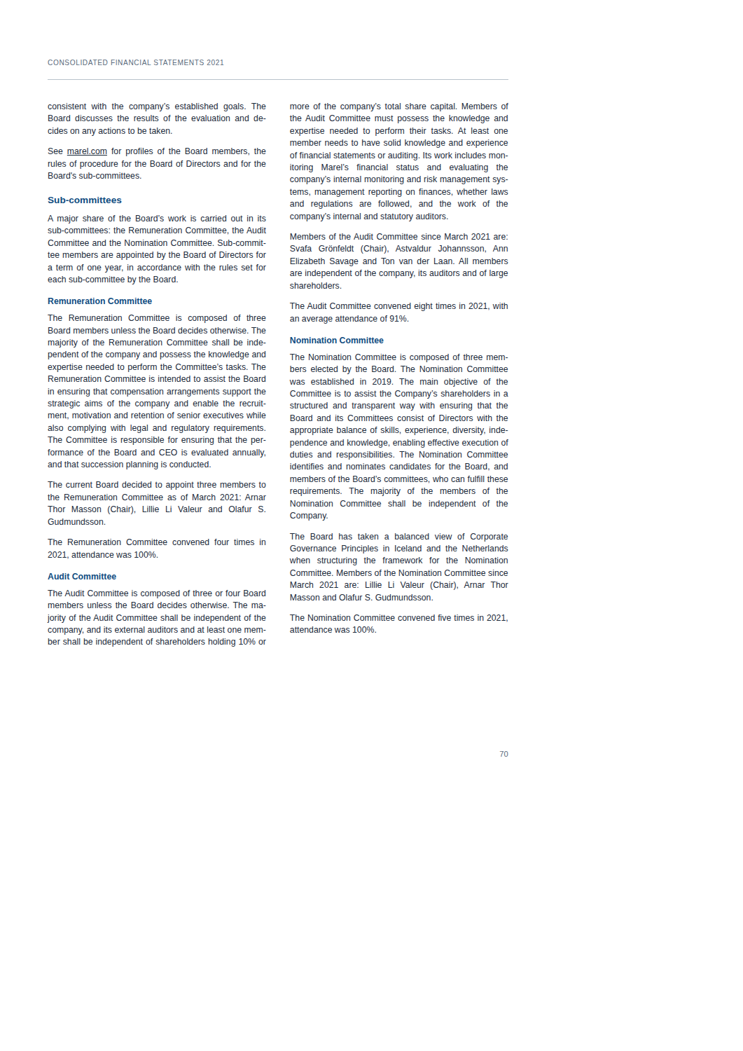Consolidated Financial Statements 2021
consistent with the company’s established goals. The Board discusses the results of the evaluation and decides on any actions to be taken.
See marel.com for profiles of the Board members, the rules of procedure for the Board of Directors and for the Board's sub-committees.
Sub-committees
A major share of the Board’s work is carried out in its sub-committees: the Remuneration Committee, the Audit Committee and the Nomination Committee. Sub-committee members are appointed by the Board of Directors for a term of one year, in accordance with the rules set for each sub-committee by the Board.
Remuneration Committee
The Remuneration Committee is composed of three Board members unless the Board decides otherwise. The majority of the Remuneration Committee shall be independent of the company and possess the knowledge and expertise needed to perform the Committee’s tasks. The Remuneration Committee is intended to assist the Board in ensuring that compensation arrangements support the strategic aims of the company and enable the recruitment, motivation and retention of senior executives while also complying with legal and regulatory requirements. The Committee is responsible for ensuring that the performance of the Board and CEO is evaluated annually, and that succession planning is conducted.
The current Board decided to appoint three members to the Remuneration Committee as of March 2021: Arnar Thor Masson (Chair), Lillie Li Valeur and Olafur S. Gudmundsson.
The Remuneration Committee convened four times in 2021, attendance was 100%.
Audit Committee
The Audit Committee is composed of three or four Board members unless the Board decides otherwise. The majority of the Audit Committee shall be independent of the company, and its external auditors and at least one member shall be independent of shareholders holding 10% or more of the company’s total share capital. Members of the Audit Committee must possess the knowledge and expertise needed to perform their tasks. At least one member needs to have solid knowledge and experience of financial statements or auditing. Its work includes monitoring Marel’s financial status and evaluating the company’s internal monitoring and risk management systems, management reporting on finances, whether laws and regulations are followed, and the work of the company’s internal and statutory auditors.
Members of the Audit Committee since March 2021 are: Svafa Grönfeldt (Chair), Astvaldur Johannsson, Ann Elizabeth Savage and Ton van der Laan. All members are independent of the company, its auditors and of large shareholders.
The Audit Committee convened eight times in 2021, with an average attendance of 91%.
Nomination Committee
The Nomination Committee is composed of three members elected by the Board. The Nomination Committee was established in 2019. The main objective of the Committee is to assist the Company’s shareholders in a structured and transparent way with ensuring that the Board and its Committees consist of Directors with the appropriate balance of skills, experience, diversity, independence and knowledge, enabling effective execution of duties and responsibilities. The Nomination Committee identifies and nominates candidates for the Board, and members of the Board’s committees, who can fulfill these requirements. The majority of the members of the Nomination Committee shall be independent of the Company.
The Board has taken a balanced view of Corporate Governance Principles in Iceland and the Netherlands when structuring the framework for the Nomination Committee. Members of the Nomination Committee since March 2021 are: Lillie Li Valeur (Chair), Arnar Thor Masson and Olafur S. Gudmundsson.
The Nomination Committee convened five times in 2021, attendance was 100%.
70